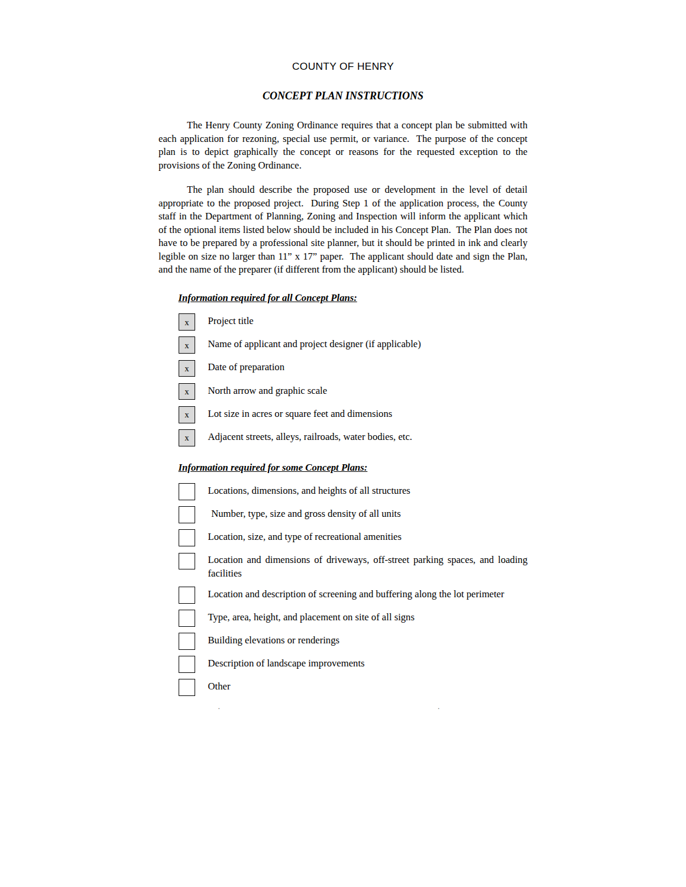COUNTY OF HENRY
CONCEPT PLAN INSTRUCTIONS
The Henry County Zoning Ordinance requires that a concept plan be submitted with each application for rezoning, special use permit, or variance. The purpose of the concept plan is to depict graphically the concept or reasons for the requested exception to the provisions of the Zoning Ordinance.
The plan should describe the proposed use or development in the level of detail appropriate to the proposed project. During Step 1 of the application process, the County staff in the Department of Planning, Zoning and Inspection will inform the applicant which of the optional items listed below should be included in his Concept Plan. The Plan does not have to be prepared by a professional site planner, but it should be printed in ink and clearly legible on size no larger than 11” x 17” paper. The applicant should date and sign the Plan, and the name of the preparer (if different from the applicant) should be listed.
Information required for all Concept Plans:
Project title
Name of applicant and project designer (if applicable)
Date of preparation
North arrow and graphic scale
Lot size in acres or square feet and dimensions
Adjacent streets, alleys, railroads, water bodies, etc.
Information required for some Concept Plans:
Locations, dimensions, and heights of all structures
Number, type, size and gross density of all units
Location, size, and type of recreational amenities
Location and dimensions of driveways, off-street parking spaces, and loading facilities
Location and description of screening and buffering along the lot perimeter
Type, area, height, and placement on site of all signs
Building elevations or renderings
Description of landscape improvements
Other
. .